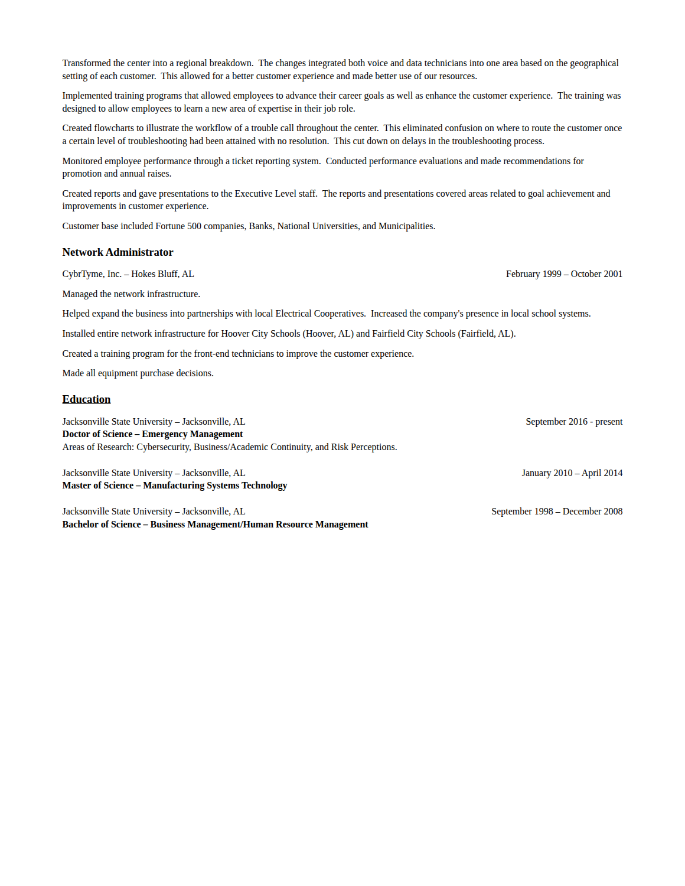Transformed the center into a regional breakdown. The changes integrated both voice and data technicians into one area based on the geographical setting of each customer. This allowed for a better customer experience and made better use of our resources.
Implemented training programs that allowed employees to advance their career goals as well as enhance the customer experience. The training was designed to allow employees to learn a new area of expertise in their job role.
Created flowcharts to illustrate the workflow of a trouble call throughout the center. This eliminated confusion on where to route the customer once a certain level of troubleshooting had been attained with no resolution. This cut down on delays in the troubleshooting process.
Monitored employee performance through a ticket reporting system. Conducted performance evaluations and made recommendations for promotion and annual raises.
Created reports and gave presentations to the Executive Level staff. The reports and presentations covered areas related to goal achievement and improvements in customer experience.
Customer base included Fortune 500 companies, Banks, National Universities, and Municipalities.
Network Administrator
CybrTyme, Inc. – Hokes Bluff, AL
February 1999 – October 2001
Managed the network infrastructure.
Helped expand the business into partnerships with local Electrical Cooperatives. Increased the company's presence in local school systems.
Installed entire network infrastructure for Hoover City Schools (Hoover, AL) and Fairfield City Schools (Fairfield, AL).
Created a training program for the front-end technicians to improve the customer experience.
Made all equipment purchase decisions.
Education
Jacksonville State University – Jacksonville, AL
September 2016 - present
Doctor of Science – Emergency Management
Areas of Research: Cybersecurity, Business/Academic Continuity, and Risk Perceptions.
Jacksonville State University – Jacksonville, AL
January 2010 – April 2014
Master of Science – Manufacturing Systems Technology
Jacksonville State University – Jacksonville, AL
September 1998 – December 2008
Bachelor of Science – Business Management/Human Resource Management